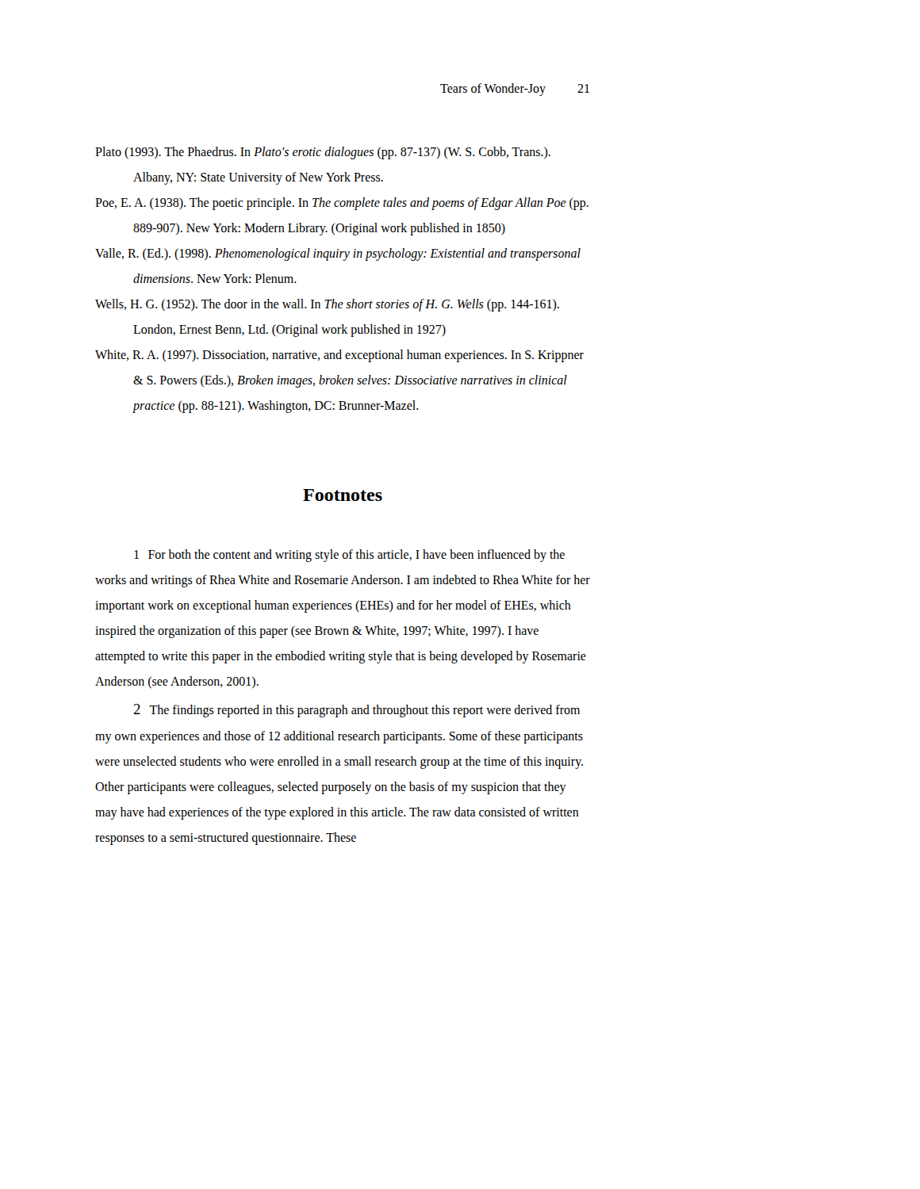Tears of Wonder-Joy21
Plato (1993). The Phaedrus. In Plato's erotic dialogues (pp. 87-137) (W. S. Cobb, Trans.). Albany, NY: State University of New York Press.
Poe, E. A. (1938). The poetic principle. In The complete tales and poems of Edgar Allan Poe (pp. 889-907). New York: Modern Library. (Original work published in 1850)
Valle, R. (Ed.). (1998). Phenomenological inquiry in psychology: Existential and transpersonal dimensions. New York: Plenum.
Wells, H. G. (1952). The door in the wall. In The short stories of H. G. Wells (pp. 144-161). London, Ernest Benn, Ltd. (Original work published in 1927)
White, R. A. (1997). Dissociation, narrative, and exceptional human experiences. In S. Krippner & S. Powers (Eds.), Broken images, broken selves: Dissociative narratives in clinical practice (pp. 88-121). Washington, DC: Brunner-Mazel.
Footnotes
1 For both the content and writing style of this article, I have been influenced by the works and writings of Rhea White and Rosemarie Anderson. I am indebted to Rhea White for her important work on exceptional human experiences (EHEs) and for her model of EHEs, which inspired the organization of this paper (see Brown & White, 1997; White, 1997). I have attempted to write this paper in the embodied writing style that is being developed by Rosemarie Anderson (see Anderson, 2001).
2 The findings reported in this paragraph and throughout this report were derived from my own experiences and those of 12 additional research participants. Some of these participants were unselected students who were enrolled in a small research group at the time of this inquiry. Other participants were colleagues, selected purposely on the basis of my suspicion that they may have had experiences of the type explored in this article. The raw data consisted of written responses to a semi-structured questionnaire. These